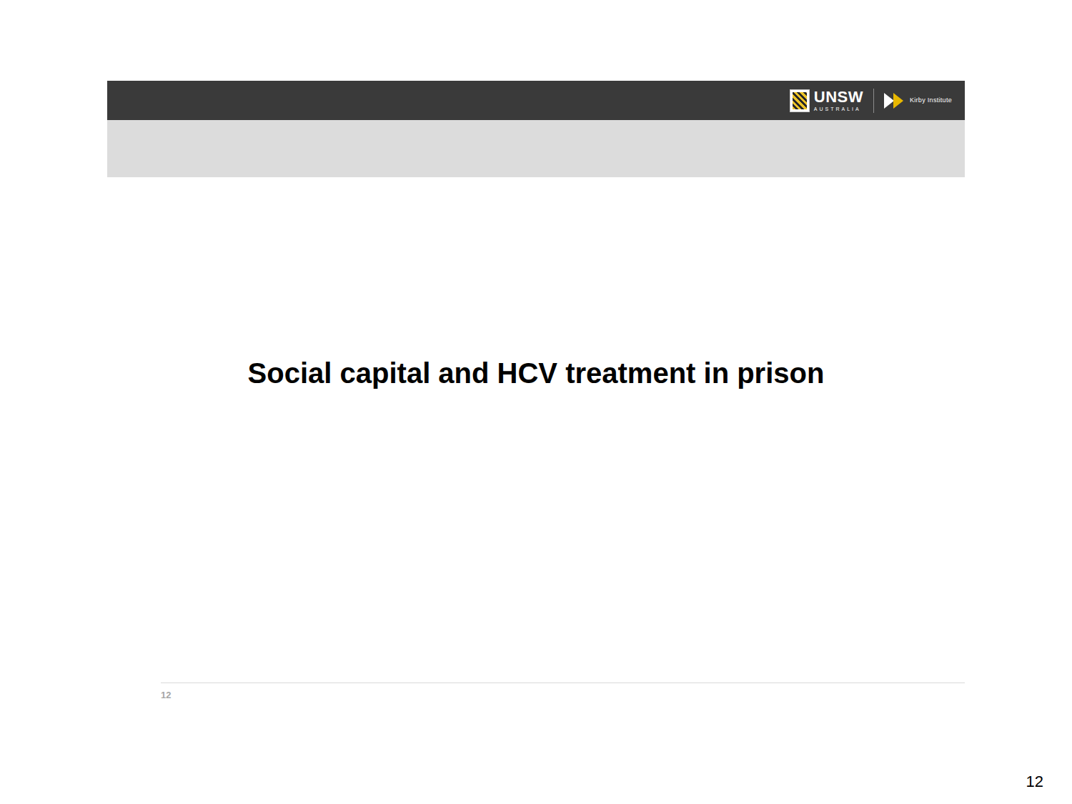UNSW AUSTRALIA
Kirby Institute
Social capital and HCV treatment in prison
12
12